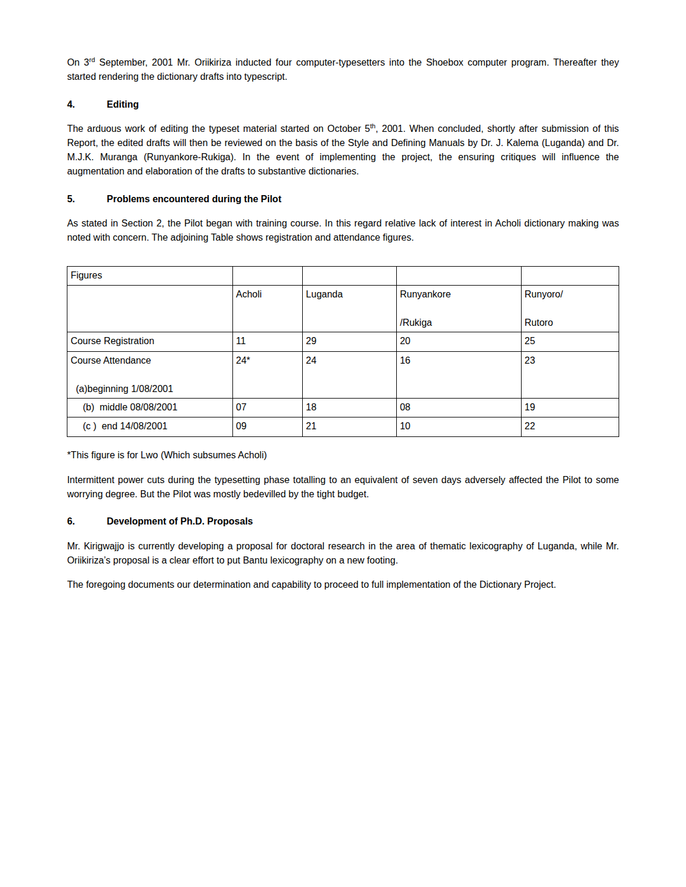On 3rd September, 2001 Mr. Oriikiriza inducted four computer-typesetters into the Shoebox computer program. Thereafter they started rendering the dictionary drafts into typescript.
4. Editing
The arduous work of editing the typeset material started on October 5th, 2001. When concluded, shortly after submission of this Report, the edited drafts will then be reviewed on the basis of the Style and Defining Manuals by Dr. J. Kalema (Luganda) and Dr. M.J.K. Muranga (Runyankore-Rukiga). In the event of implementing the project, the ensuring critiques will influence the augmentation and elaboration of the drafts to substantive dictionaries.
5. Problems encountered during the Pilot
As stated in Section 2, the Pilot began with training course. In this regard relative lack of interest in Acholi dictionary making was noted with concern. The adjoining Table shows registration and attendance figures.
| Figures | | | | |
| | Acholi | Luganda | Runyankore /Rukiga | Runyoro/ Rutoro |
| Course Registration | 11 | 29 | 20 | 25 |
| Course Attendance (a)beginning 1/08/2001 | 24* | 24 | 16 | 23 |
| (b) middle 08/08/2001 | 07 | 18 | 08 | 19 |
| (c ) end 14/08/2001 | 09 | 21 | 10 | 22 |
*This figure is for Lwo (Which subsumes Acholi)
Intermittent power cuts during the typesetting phase totalling to an equivalent of seven days adversely affected the Pilot to some worrying degree. But the Pilot was mostly bedevilled by the tight budget.
6. Development of Ph.D. Proposals
Mr. Kirigwajjo is currently developing a proposal for doctoral research in the area of thematic lexicography of Luganda, while Mr. Oriikiriza’s proposal is a clear effort to put Bantu lexicography on a new footing.
The foregoing documents our determination and capability to proceed to full implementation of the Dictionary Project.